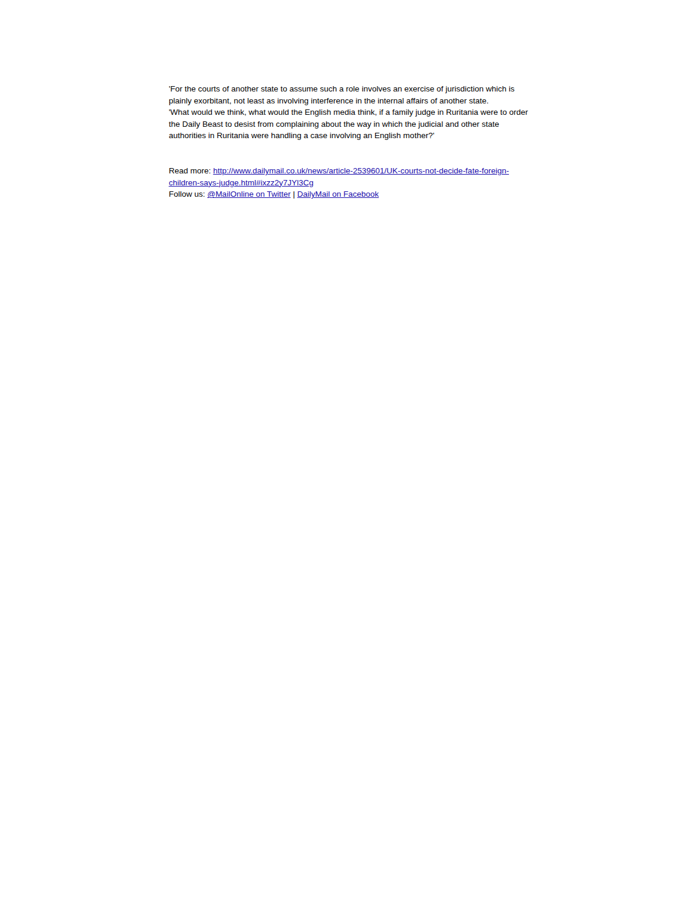'For the courts of another state to assume such a role involves an exercise of jurisdiction which is plainly exorbitant, not least as involving interference in the internal affairs of another state.
'What would we think, what would the English media think, if a family judge in Ruritania were to order the Daily Beast to desist from complaining about the way in which the judicial and other state authorities in Ruritania were handling a case involving an English mother?'
Read more: http://www.dailymail.co.uk/news/article-2539601/UK-courts-not-decide-fate-foreign-children-says-judge.html#ixzz2y7JYl3Cg
Follow us: @MailOnline on Twitter | DailyMail on Facebook